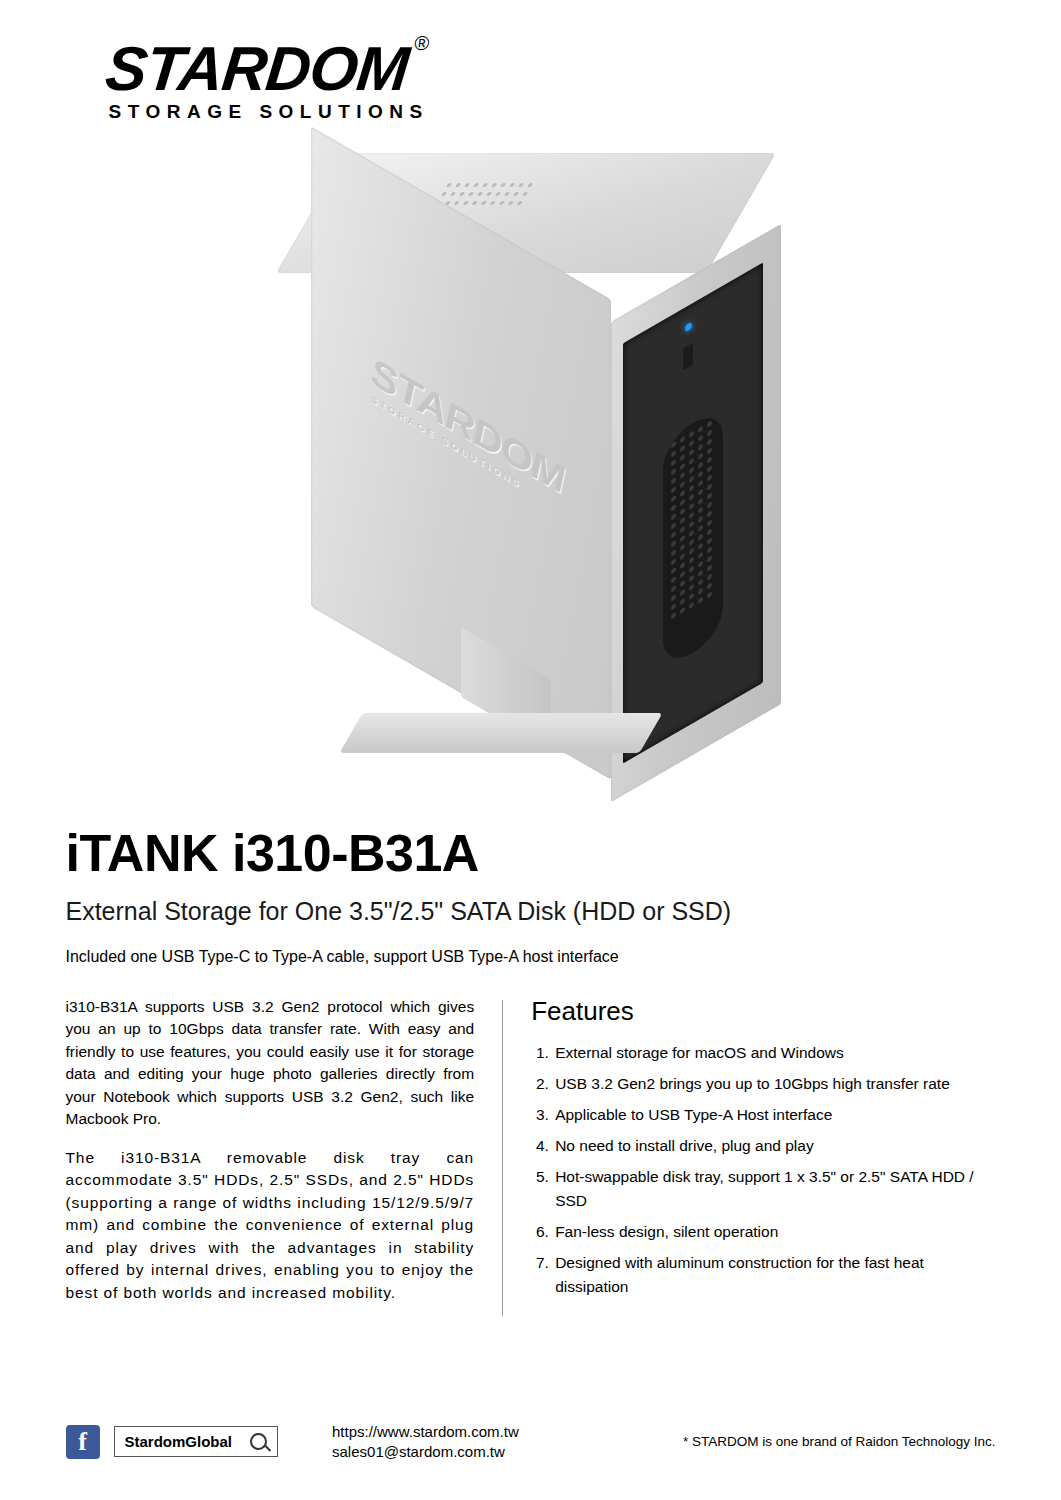STARDOM®
STORAGE SOLUTIONS
STARDOMSTORAGE SOLUTIONS
iTANK i310-B31A
External Storage for One 3.5"/2.5" SATA Disk (HDD or SSD)
Included one USB Type-C to Type-A cable, support USB Type-A host interface
i310-B31A supports USB 3.2 Gen2 protocol which gives you an up to 10Gbps data transfer rate. With easy and friendly to use features, you could easily use it for storage data and editing your huge photo galleries directly from your Notebook which supports USB 3.2 Gen2, such like Macbook Pro.
The i310-B31A removable disk tray can accommodate 3.5" HDDs, 2.5" SSDs, and 2.5" HDDs (supporting a range of widths including 15/12/9.5/9/7 mm) and combine the convenience of external plug and play drives with the advantages in stability offered by internal drives, enabling you to enjoy the best of both worlds and increased mobility.
Features
External storage for macOS and Windows
USB 3.2 Gen2 brings you up to 10Gbps high transfer rate
Applicable to USB Type-A Host interface
No need to install drive, plug and play
Hot-swappable disk tray, support 1 x 3.5" or 2.5" SATA HDD / SSD
Fan-less design, silent operation
Designed with aluminum construction for the fast heat dissipation
f
StardomGlobal
https://www.stardom.com.tw
sales01@stardom.com.tw
* STARDOM is one brand of Raidon Technology Inc.